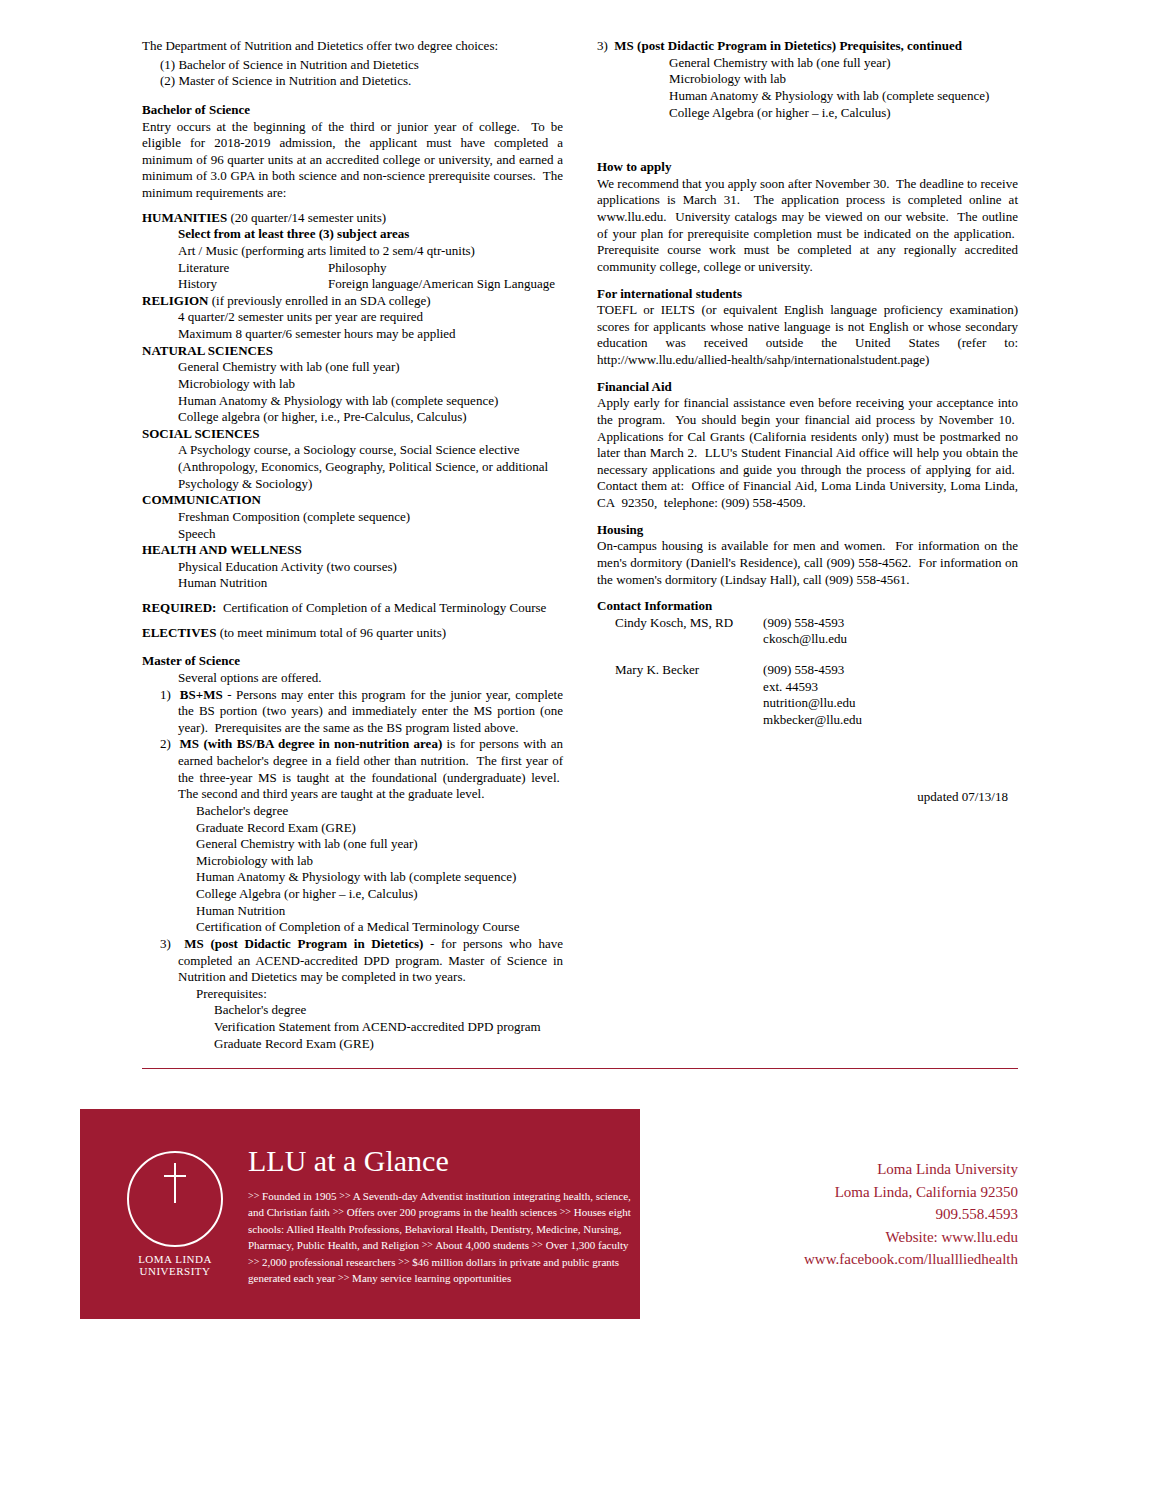The Department of Nutrition and Dietetics offer two degree choices:
(1) Bachelor of Science in Nutrition and Dietetics
(2) Master of Science in Nutrition and Dietetics.
Bachelor of Science
Entry occurs at the beginning of the third or junior year of college. To be eligible for 2018-2019 admission, the applicant must have completed a minimum of 96 quarter units at an accredited college or university, and earned a minimum of 3.0 GPA in both science and non-science prerequisite courses. The minimum requirements are:
HUMANITIES (20 quarter/14 semester units)
Select from at least three (3) subject areas
Art / Music (performing arts limited to 2 sem/4 qtr-units)
Literature Philosophy
History Foreign language/American Sign Language
RELIGION (if previously enrolled in an SDA college)
4 quarter/2 semester units per year are required
Maximum 8 quarter/6 semester hours may be applied
NATURAL SCIENCES
General Chemistry with lab (one full year)
Microbiology with lab
Human Anatomy & Physiology with lab (complete sequence)
College algebra (or higher, i.e., Pre-Calculus, Calculus)
SOCIAL SCIENCES
A Psychology course, a Sociology course, Social Science elective
(Anthropology, Economics, Geography, Political Science, or additional
Psychology & Sociology)
COMMUNICATION
Freshman Composition (complete sequence)
Speech
HEALTH AND WELLNESS
Physical Education Activity (two courses)
Human Nutrition
REQUIRED: Certification of Completion of a Medical Terminology Course
ELECTIVES (to meet minimum total of 96 quarter units)
Master of Science
Several options are offered.
1) BS+MS - Persons may enter this program for the junior year, complete the BS portion (two years) and immediately enter the MS portion (one year). Prerequisites are the same as the BS program listed above.
2) MS (with BS/BA degree in non-nutrition area) is for persons with an earned bachelor's degree in a field other than nutrition. The first year of the three-year MS is taught at the foundational (undergraduate) level. The second and third years are taught at the graduate level.
Bachelor's degree
Graduate Record Exam (GRE)
General Chemistry with lab (one full year)
Microbiology with lab
Human Anatomy & Physiology with lab (complete sequence)
College Algebra (or higher – i.e, Calculus)
Human Nutrition
Certification of Completion of a Medical Terminology Course
3) MS (post Didactic Program in Dietetics) - for persons who have completed an ACEND-accredited DPD program. Master of Science in Nutrition and Dietetics may be completed in two years.
Prerequisites:
Bachelor's degree
Verification Statement from ACEND-accredited DPD program
Graduate Record Exam (GRE)
3) MS (post Didactic Program in Dietetics) Prequisites, continued
General Chemistry with lab (one full year)
Microbiology with lab
Human Anatomy & Physiology with lab (complete sequence)
College Algebra (or higher – i.e, Calculus)
How to apply
We recommend that you apply soon after November 30. The deadline to receive applications is March 31. The application process is completed online at www.llu.edu. University catalogs may be viewed on our website. The outline of your plan for prerequisite completion must be indicated on the application. Prerequisite course work must be completed at any regionally accredited community college, college or university.
For international students
TOEFL or IELTS (or equivalent English language proficiency examination) scores for applicants whose native language is not English or whose secondary education was received outside the United States (refer to: http://www.llu.edu/allied-health/sahp/internationalstudent.page)
Financial Aid
Apply early for financial assistance even before receiving your acceptance into the program. You should begin your financial aid process by November 10. Applications for Cal Grants (California residents only) must be postmarked no later than March 2. LLU's Student Financial Aid office will help you obtain the necessary applications and guide you through the process of applying for aid. Contact them at: Office of Financial Aid, Loma Linda University, Loma Linda, CA 92350, telephone: (909) 558-4509.
Housing
On-campus housing is available for men and women. For information on the men's dormitory (Daniell's Residence), call (909) 558-4562. For information on the women's dormitory (Lindsay Hall), call (909) 558-4561.
Contact Information
| Cindy Kosch, MS, RD | (909) 558-4593 ckosch@llu.edu |
| Mary K. Becker | (909) 558-4593 ext. 44593 nutrition@llu.edu mkbecker@llu.edu |
updated 07/13/18
LOMA LINDA
UNIVERSITY
LLU at a Glance
>> Founded in 1905 >> A Seventh-day Adventist institution integrating health, science, and Christian faith >> Offers over 200 programs in the health sciences >> Houses eight schools: Allied Health Professions, Behavioral Health, Dentistry, Medicine, Nursing, Pharmacy, Public Health, and Religion >> About 4,000 students >> Over 1,300 faculty >> 2,000 professional researchers >> $46 million dollars in private and public grants generated each year >> Many service learning opportunities
Loma Linda University
Loma Linda, California 92350
909.558.4593
Website: www.llu.edu
www.facebook.com/lluallliedhealth